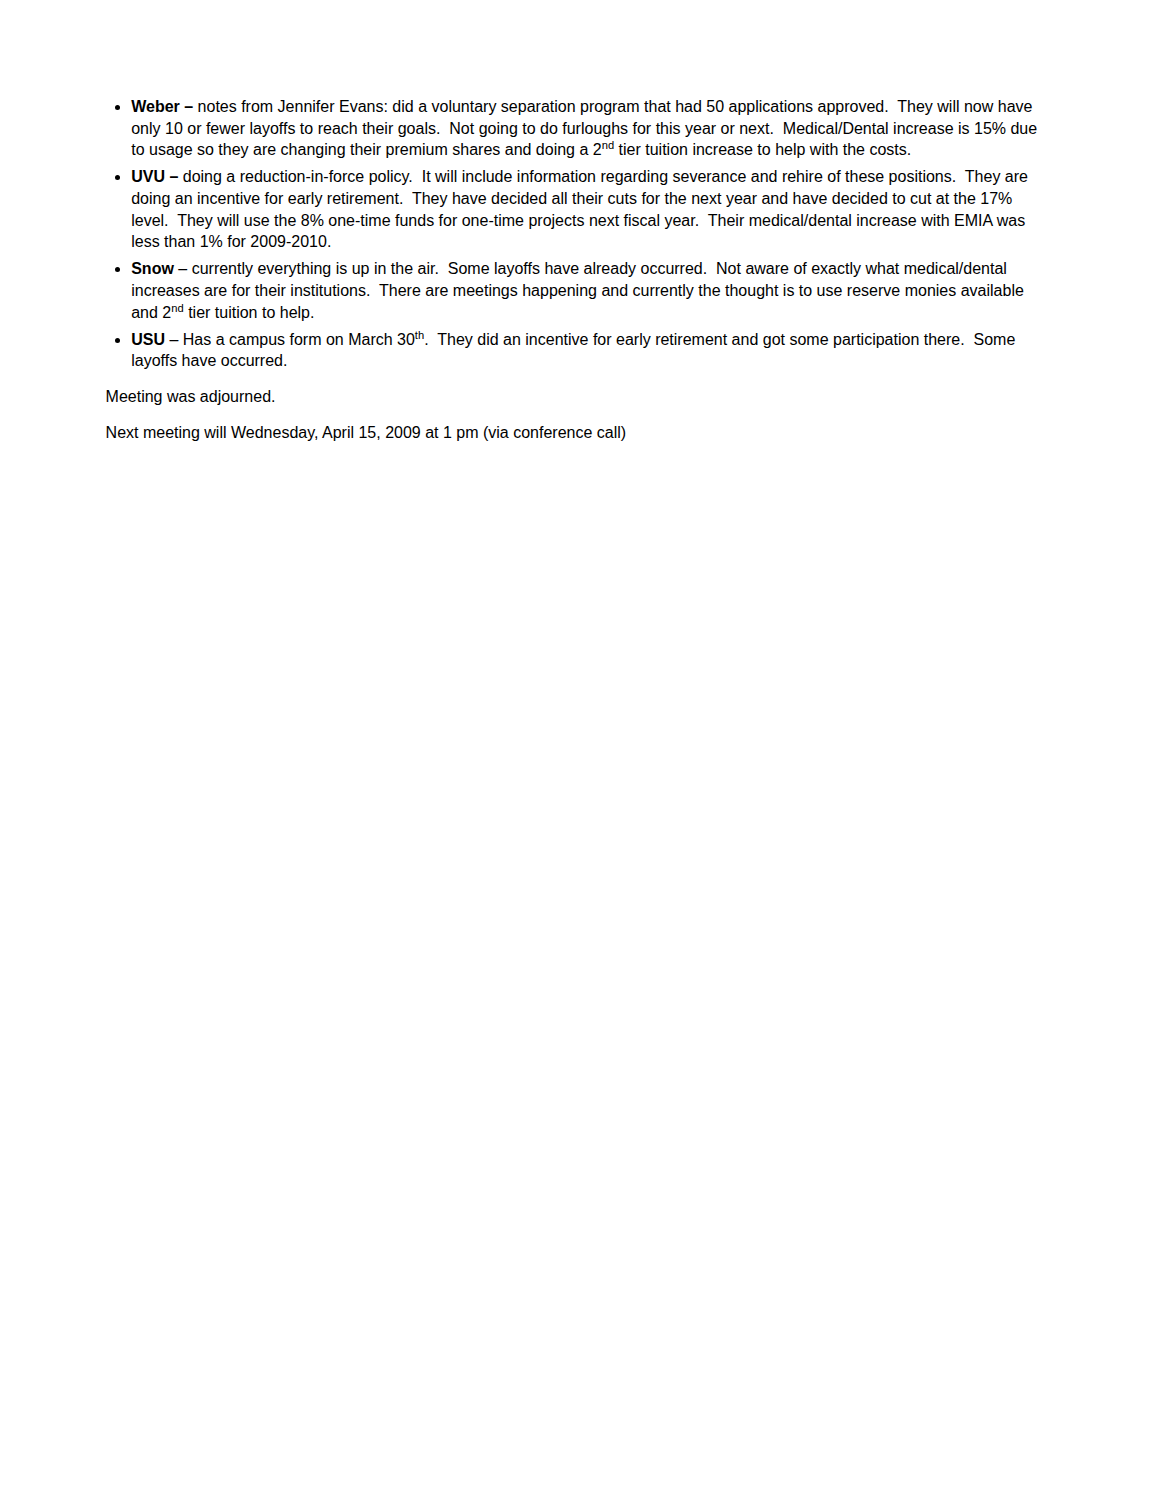Weber – notes from Jennifer Evans: did a voluntary separation program that had 50 applications approved. They will now have only 10 or fewer layoffs to reach their goals. Not going to do furloughs for this year or next. Medical/Dental increase is 15% due to usage so they are changing their premium shares and doing a 2nd tier tuition increase to help with the costs.
UVU – doing a reduction-in-force policy. It will include information regarding severance and rehire of these positions. They are doing an incentive for early retirement. They have decided all their cuts for the next year and have decided to cut at the 17% level. They will use the 8% one-time funds for one-time projects next fiscal year. Their medical/dental increase with EMIA was less than 1% for 2009-2010.
Snow – currently everything is up in the air. Some layoffs have already occurred. Not aware of exactly what medical/dental increases are for their institutions. There are meetings happening and currently the thought is to use reserve monies available and 2nd tier tuition to help.
USU – Has a campus form on March 30th. They did an incentive for early retirement and got some participation there. Some layoffs have occurred.
Meeting was adjourned.
Next meeting will Wednesday, April 15, 2009 at 1 pm (via conference call)